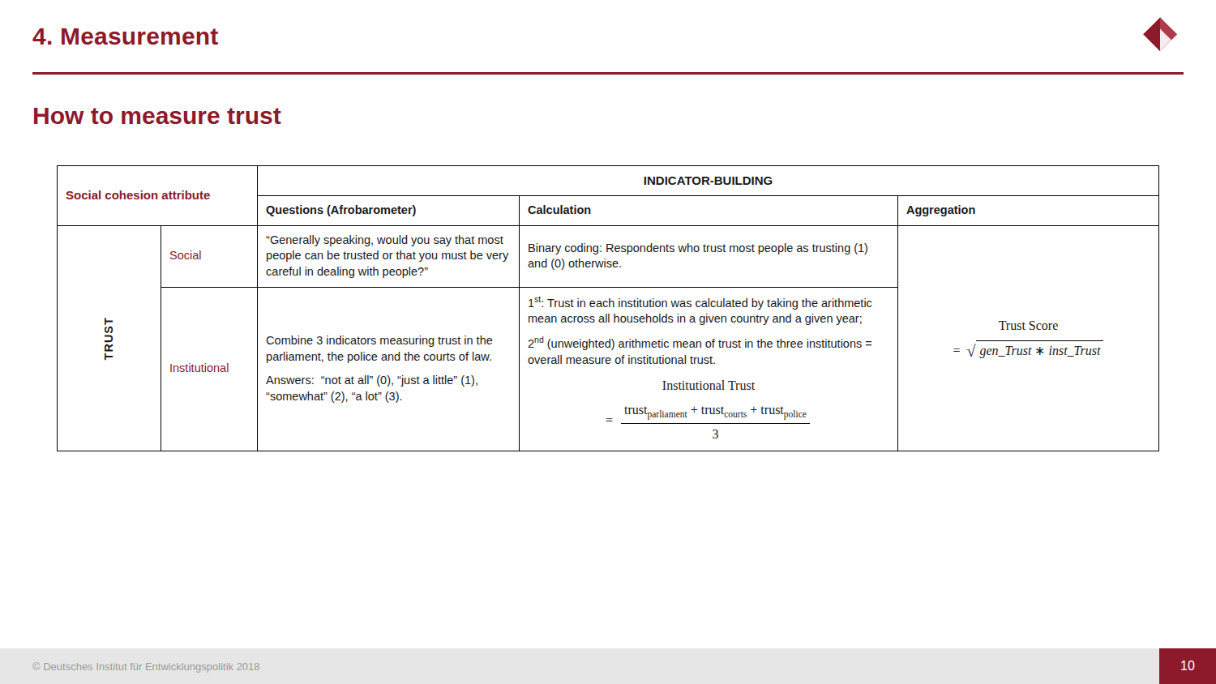4. Measurement
How to measure trust
| Social cohesion attribute | INDICATOR-BUILDING |
| --- | --- |
| Questions (Afrobarometer) | Calculation | Aggregation |
| TRUST | Social | “Generally speaking, would you say that most people can be trusted or that you must be very careful in dealing with people?” | Binary coding: Respondents who trust most people as trusting (1) and (0) otherwise. | Trust Score = gen_Trust ∗ inst_Trust |
| Institutional | Combine 3 indicators measuring trust in the parliament, the police and the courts of law. Answers: “not at all” (0), “just a little” (1), “somewhat” (2), “a lot” (3). | 1 st : Trust in each institution was calculated by taking the arithmetic mean across all households in a given country and a given year; 2 nd (unweighted) arithmetic mean of trust in the three institutions = overall measure of institutional trust. Institutional Trust = trust parliament + trust courts + trust police 3 |
© Deutsches Institut für Entwicklungspolitik 2018
10